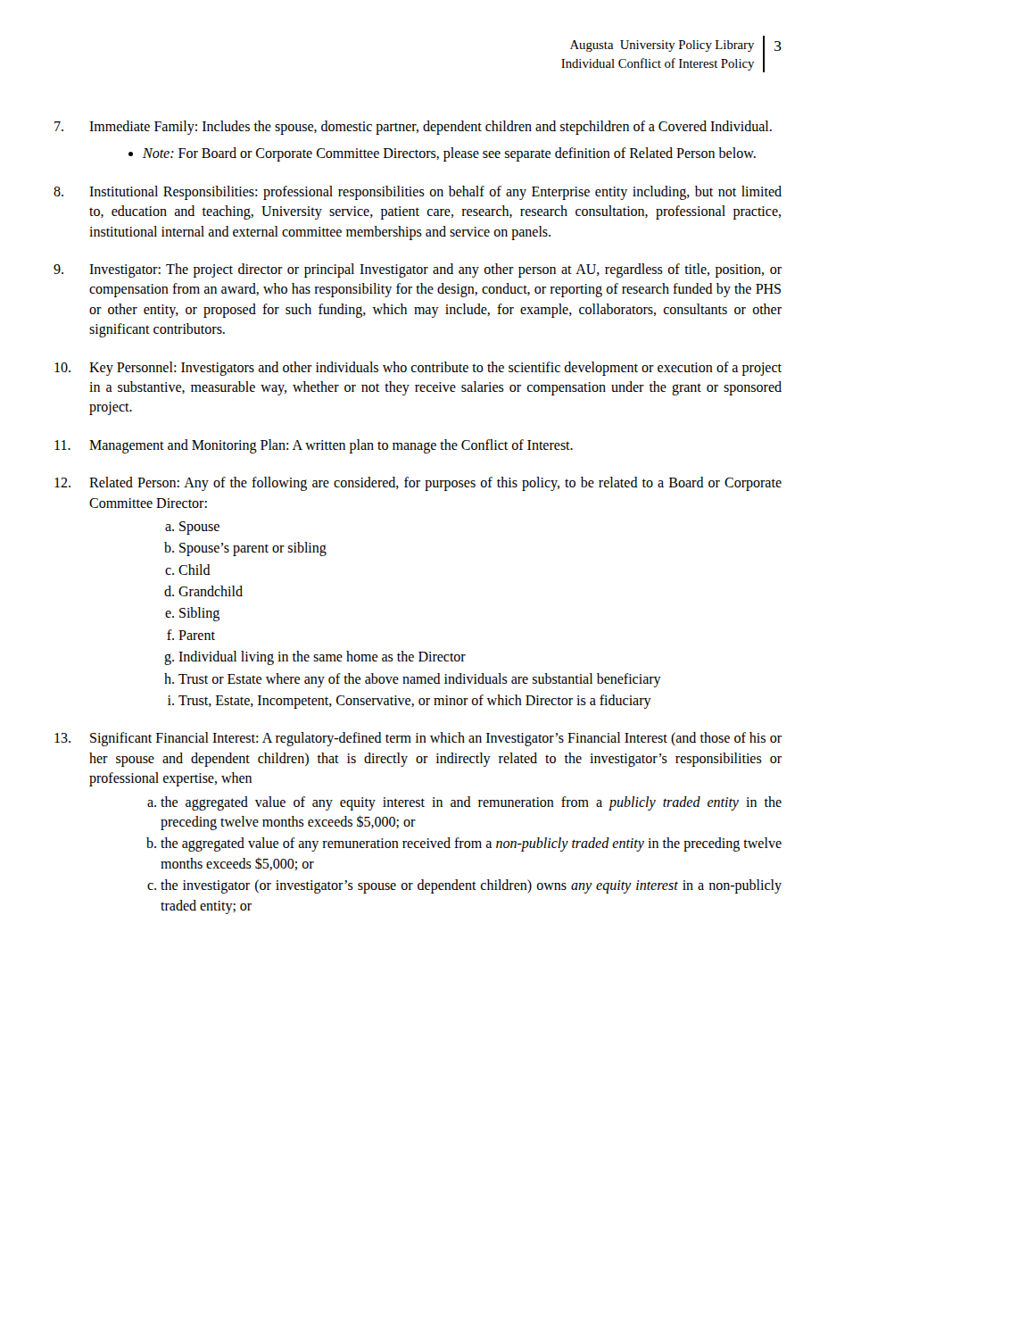Augusta University Policy Library
Individual Conflict of Interest Policy 3
Immediate Family: Includes the spouse, domestic partner, dependent children and stepchildren of a Covered Individual.
Note: For Board or Corporate Committee Directors, please see separate definition of Related Person below.
Institutional Responsibilities: professional responsibilities on behalf of any Enterprise entity including, but not limited to, education and teaching, University service, patient care, research, research consultation, professional practice, institutional internal and external committee memberships and service on panels.
Investigator: The project director or principal Investigator and any other person at AU, regardless of title, position, or compensation from an award, who has responsibility for the design, conduct, or reporting of research funded by the PHS or other entity, or proposed for such funding, which may include, for example, collaborators, consultants or other significant contributors.
Key Personnel: Investigators and other individuals who contribute to the scientific development or execution of a project in a substantive, measurable way, whether or not they receive salaries or compensation under the grant or sponsored project.
Management and Monitoring Plan: A written plan to manage the Conflict of Interest.
Related Person: Any of the following are considered, for purposes of this policy, to be related to a Board or Corporate Committee Director:
Spouse
Spouse’s parent or sibling
Child
Grandchild
Sibling
Parent
Individual living in the same home as the Director
Trust or Estate where any of the above named individuals are substantial beneficiary
Trust, Estate, Incompetent, Conservative, or minor of which Director is a fiduciary
Significant Financial Interest: A regulatory-defined term in which an Investigator’s Financial Interest (and those of his or her spouse and dependent children) that is directly or indirectly related to the investigator’s responsibilities or professional expertise, when
the aggregated value of any equity interest in and remuneration from a publicly traded entity in the preceding twelve months exceeds $5,000; or
the aggregated value of any remuneration received from a non-publicly traded entity in the preceding twelve months exceeds $5,000; or
the investigator (or investigator’s spouse or dependent children) owns any equity interest in a non-publicly traded entity; or